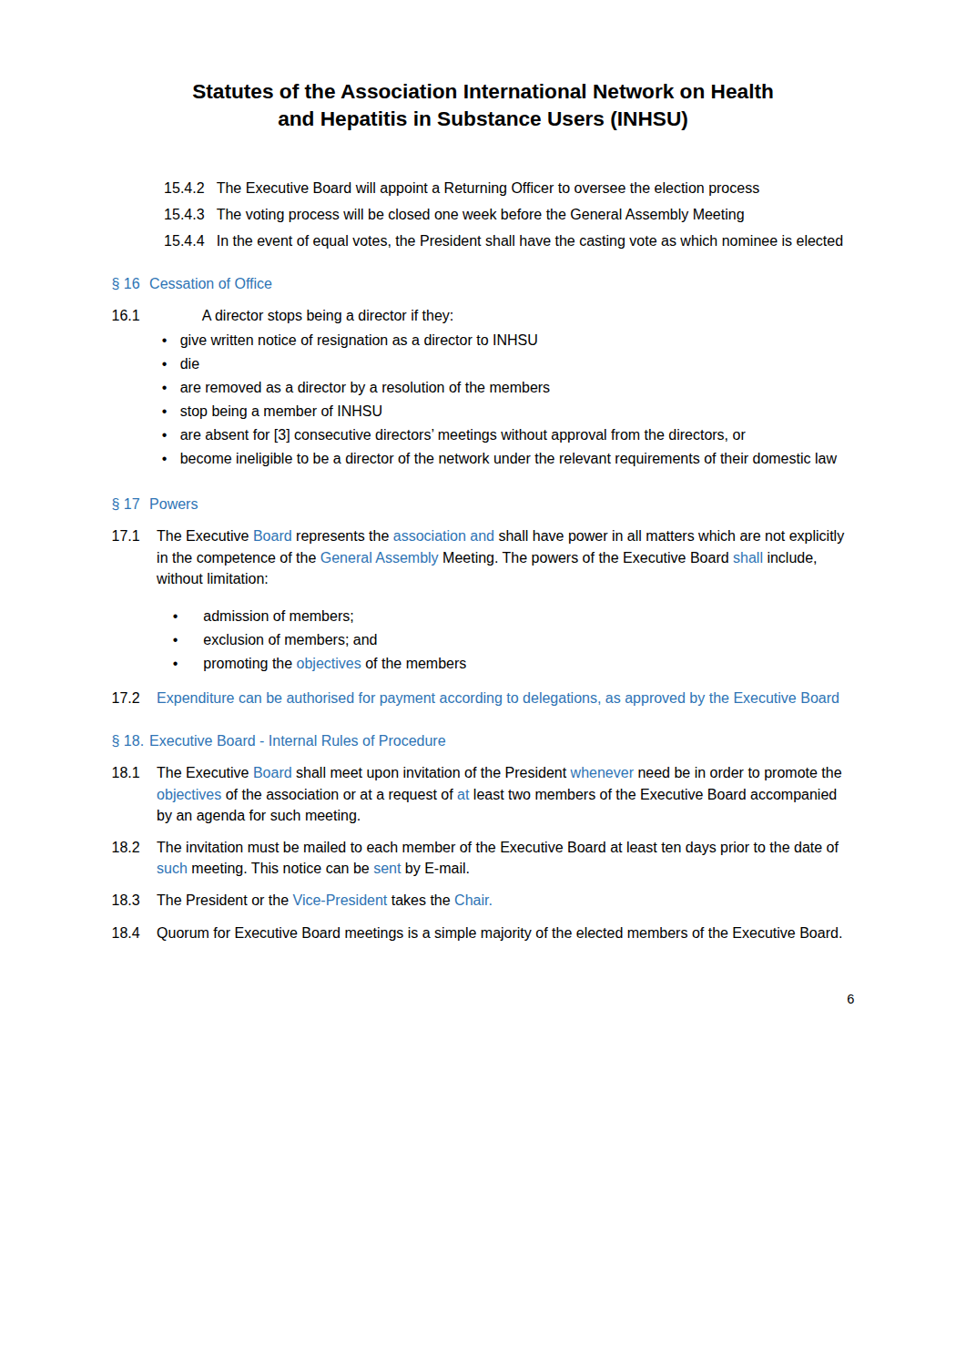Statutes of the Association International Network on Health
and Hepatitis in Substance Users (INHSU)
15.4.2
The Executive Board will appoint a Returning Officer to oversee the election process
15.4.3
The voting process will be closed one week before the General Assembly Meeting
15.4.4
In the event of equal votes, the President shall have the casting vote as which nominee is elected
§ 16 Cessation of Office
16.1
A director stops being a director if they:
give written notice of resignation as a director to INHSU
die
are removed as a director by a resolution of the members
stop being a member of INHSU
are absent for [3] consecutive directors’ meetings without approval from the directors, or
become ineligible to be a director of the network under the relevant requirements of their domestic law
§ 17 Powers
17.1
The Executive Board represents the association and shall have power in all matters which are not explicitly in the competence of the General Assembly Meeting. The powers of the Executive Board shall include, without limitation:
admission of members;
exclusion of members; and
promoting the objectives of the members
17.2
Expenditure can be authorised for payment according to delegations, as approved by the Executive Board
§ 18. Executive Board - Internal Rules of Procedure
18.1
The Executive Board shall meet upon invitation of the President whenever need be in order to promote the objectives of the association or at a request of at least two members of the Executive Board accompanied by an agenda for such meeting.
18.2
The invitation must be mailed to each member of the Executive Board at least ten days prior to the date of such meeting. This notice can be sent by E-mail.
18.3
The President or the Vice-President takes the Chair.
18.4
Quorum for Executive Board meetings is a simple majority of the elected members of the Executive Board.
6